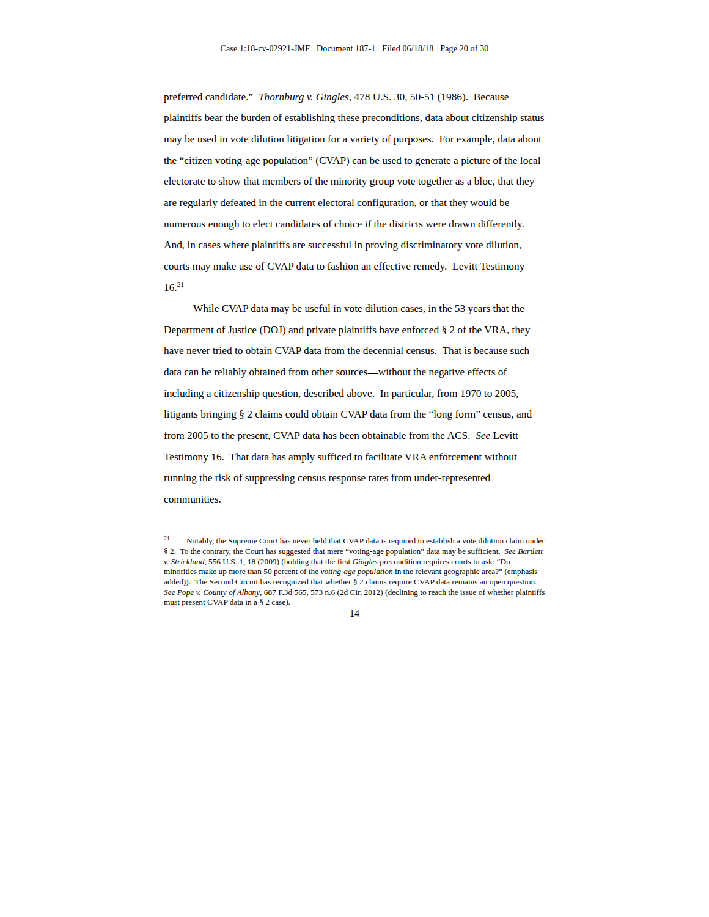Case 1:18-cv-02921-JMF Document 187-1 Filed 06/18/18 Page 20 of 30
preferred candidate.” Thornburg v. Gingles, 478 U.S. 30, 50-51 (1986). Because plaintiffs bear the burden of establishing these preconditions, data about citizenship status may be used in vote dilution litigation for a variety of purposes. For example, data about the “citizen voting-age population” (CVAP) can be used to generate a picture of the local electorate to show that members of the minority group vote together as a bloc, that they are regularly defeated in the current electoral configuration, or that they would be numerous enough to elect candidates of choice if the districts were drawn differently. And, in cases where plaintiffs are successful in proving discriminatory vote dilution, courts may make use of CVAP data to fashion an effective remedy. Levitt Testimony 16.21
While CVAP data may be useful in vote dilution cases, in the 53 years that the Department of Justice (DOJ) and private plaintiffs have enforced § 2 of the VRA, they have never tried to obtain CVAP data from the decennial census. That is because such data can be reliably obtained from other sources—without the negative effects of including a citizenship question, described above. In particular, from 1970 to 2005, litigants bringing § 2 claims could obtain CVAP data from the “long form” census, and from 2005 to the present, CVAP data has been obtainable from the ACS. See Levitt Testimony 16. That data has amply sufficed to facilitate VRA enforcement without running the risk of suppressing census response rates from under-represented communities.
21 Notably, the Supreme Court has never held that CVAP data is required to establish a vote dilution claim under § 2. To the contrary, the Court has suggested that mere “voting-age population” data may be sufficient. See Bartlett v. Strickland, 556 U.S. 1, 18 (2009) (holding that the first Gingles precondition requires courts to ask: “Do minorities make up more than 50 percent of the voting-age population in the relevant geographic area?” (emphasis added)). The Second Circuit has recognized that whether § 2 claims require CVAP data remains an open question. See Pope v. County of Albany, 687 F.3d 565, 573 n.6 (2d Cir. 2012) (declining to reach the issue of whether plaintiffs must present CVAP data in a § 2 case).
14